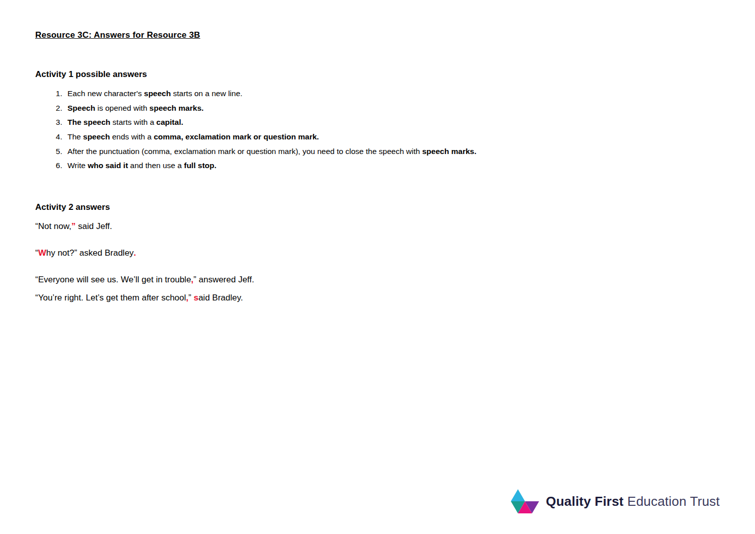Resource 3C: Answers for Resource 3B
Activity 1 possible answers
Each new character's speech starts on a new line.
Speech is opened with speech marks.
The speech starts with a capital.
The speech ends with a comma, exclamation mark or question mark.
After the punctuation (comma, exclamation mark or question mark), you need to close the speech with speech marks.
Write who said it and then use a full stop.
Activity 2 answers
“Not now,” said Jeff.
“Why not?” asked Bradley.
“Everyone will see us. We’ll get in trouble,” answered Jeff.
“You’re right. Let’s get them after school,” said Bradley.
Quality First Education Trust